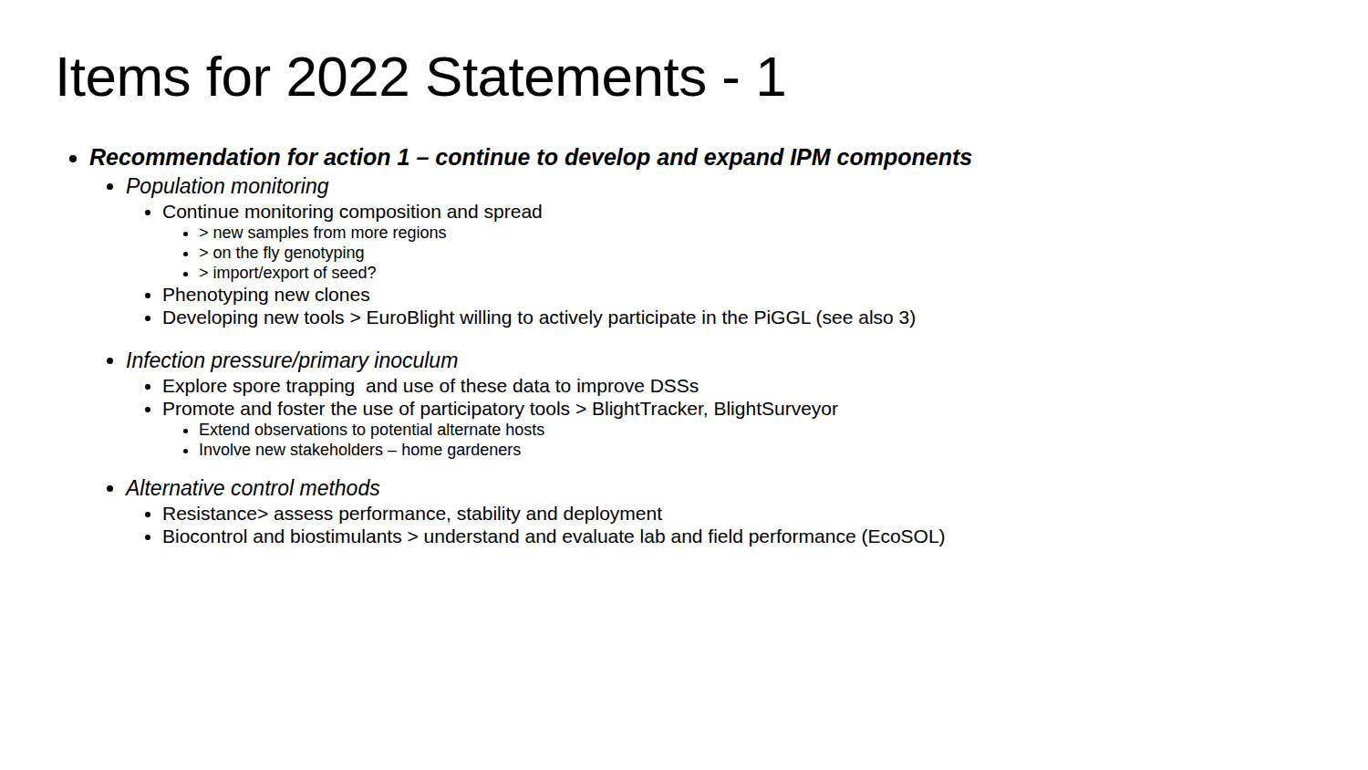Items for 2022 Statements - 1
Recommendation for action 1 – continue to develop and expand IPM components
Population monitoring
Continue monitoring composition and spread
> new samples from more regions
> on the fly genotyping
> import/export of seed?
Phenotyping new clones
Developing new tools > EuroBlight willing to actively participate in the PiGGL (see also 3)
Infection pressure/primary inoculum
Explore spore trapping and use of these data to improve DSSs
Promote and foster the use of participatory tools > BlightTracker, BlightSurveyor
Extend observations to potential alternate hosts
Involve new stakeholders – home gardeners
Alternative control methods
Resistance> assess performance, stability and deployment
Biocontrol and biostimulants > understand and evaluate lab and field performance (EcoSOL)